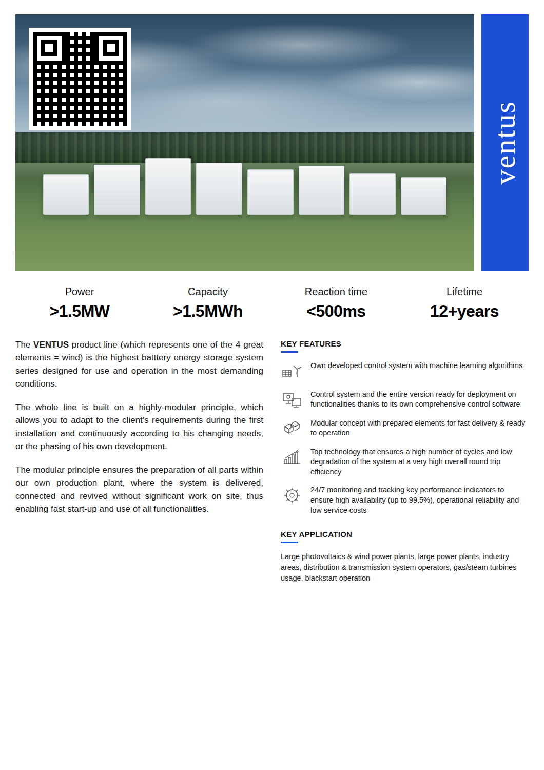ventus
Power
>1.5MW
Capacity
>1.5MWh
Reaction time
<500ms
Lifetime
12+years
The VENTUS product line (which represents one of the 4 great elements = wind) is the highest batttery energy storage system series designed for use and operation in the most demanding conditions.
The whole line is built on a highly-modular principle, which allows you to adapt to the client's requirements during the first installation and continuously according to his changing needs, or the phasing of his own development.
The modular principle ensures the preparation of all parts within our own production plant, where the system is delivered, connected and revived without significant work on site, thus enabling fast start-up and use of all functionalities.
KEY FEATURES
Own developed control system with machine learning algorithms
Control system and the entire version ready for deployment on functionalities thanks to its own comprehensive control software
Modular concept with prepared elements for fast delivery & ready to operation
Top technology that ensures a high number of cycles and low degradation of the system at a very high overall round trip efficiency
24/7 monitoring and tracking key performance indicators to ensure high availability (up to 99.5%), operational reliability and low service costs
KEY APPLICATION
Large photovoltaics & wind power plants, large power plants, industry areas, distribution & transmission system operators, gas/steam turbines usage, blackstart operation